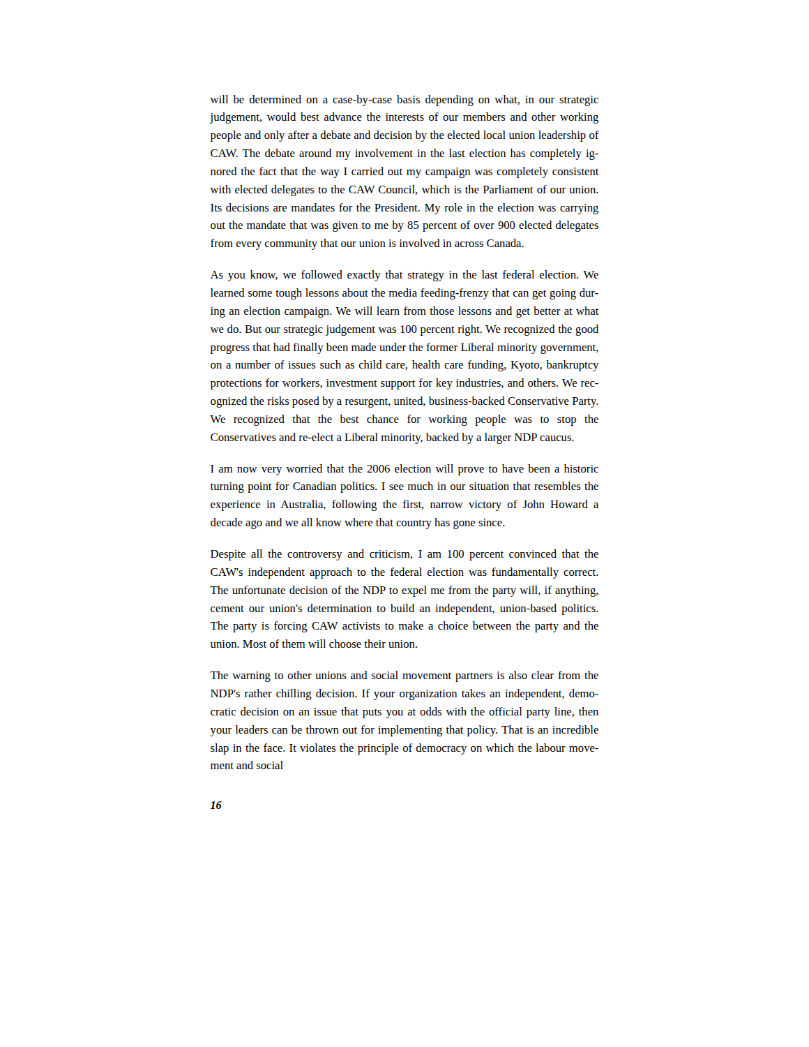will be determined on a case-by-case basis depending on what, in our strategic judgement, would best advance the interests of our members and other working people and only after a debate and decision by the elected local union leadership of CAW. The debate around my involvement in the last election has completely ignored the fact that the way I carried out my campaign was completely consistent with elected delegates to the CAW Council, which is the Parliament of our union. Its decisions are mandates for the President. My role in the election was carrying out the mandate that was given to me by 85 percent of over 900 elected delegates from every community that our union is involved in across Canada.
As you know, we followed exactly that strategy in the last federal election. We learned some tough lessons about the media feeding-frenzy that can get going during an election campaign. We will learn from those lessons and get better at what we do. But our strategic judgement was 100 percent right. We recognized the good progress that had finally been made under the former Liberal minority government, on a number of issues such as child care, health care funding, Kyoto, bankruptcy protections for workers, investment support for key industries, and others. We recognized the risks posed by a resurgent, united, business-backed Conservative Party. We recognized that the best chance for working people was to stop the Conservatives and re-elect a Liberal minority, backed by a larger NDP caucus.
I am now very worried that the 2006 election will prove to have been a historic turning point for Canadian politics. I see much in our situation that resembles the experience in Australia, following the first, narrow victory of John Howard a decade ago and we all know where that country has gone since.
Despite all the controversy and criticism, I am 100 percent convinced that the CAW's independent approach to the federal election was fundamentally correct. The unfortunate decision of the NDP to expel me from the party will, if anything, cement our union's determination to build an independent, union-based politics. The party is forcing CAW activists to make a choice between the party and the union. Most of them will choose their union.
The warning to other unions and social movement partners is also clear from the NDP's rather chilling decision. If your organization takes an independent, democratic decision on an issue that puts you at odds with the official party line, then your leaders can be thrown out for implementing that policy. That is an incredible slap in the face. It violates the principle of democracy on which the labour movement and social
16